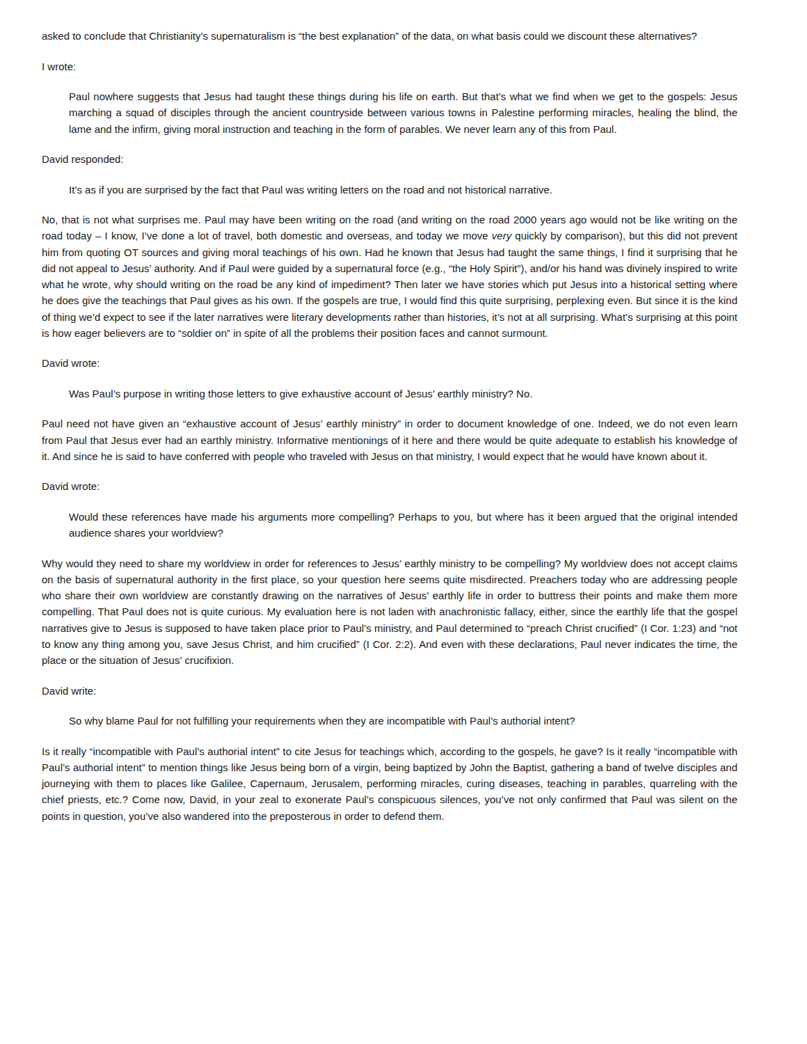asked to conclude that Christianity’s supernaturalism is “the best explanation” of the data, on what basis could we discount these alternatives?
I wrote:
Paul nowhere suggests that Jesus had taught these things during his life on earth. But that’s what we find when we get to the gospels: Jesus marching a squad of disciples through the ancient countryside between various towns in Palestine performing miracles, healing the blind, the lame and the infirm, giving moral instruction and teaching in the form of parables. We never learn any of this from Paul.
David responded:
It’s as if you are surprised by the fact that Paul was writing letters on the road and not historical narrative.
No, that is not what surprises me. Paul may have been writing on the road (and writing on the road 2000 years ago would not be like writing on the road today – I know, I’ve done a lot of travel, both domestic and overseas, and today we move very quickly by comparison), but this did not prevent him from quoting OT sources and giving moral teachings of his own. Had he known that Jesus had taught the same things, I find it surprising that he did not appeal to Jesus’ authority. And if Paul were guided by a supernatural force (e.g., “the Holy Spirit”), and/or his hand was divinely inspired to write what he wrote, why should writing on the road be any kind of impediment? Then later we have stories which put Jesus into a historical setting where he does give the teachings that Paul gives as his own. If the gospels are true, I would find this quite surprising, perplexing even. But since it is the kind of thing we’d expect to see if the later narratives were literary developments rather than histories, it’s not at all surprising. What’s surprising at this point is how eager believers are to “soldier on” in spite of all the problems their position faces and cannot surmount.
David wrote:
Was Paul’s purpose in writing those letters to give exhaustive account of Jesus’ earthly ministry? No.
Paul need not have given an “exhaustive account of Jesus’ earthly ministry” in order to document knowledge of one. Indeed, we do not even learn from Paul that Jesus ever had an earthly ministry. Informative mentionings of it here and there would be quite adequate to establish his knowledge of it. And since he is said to have conferred with people who traveled with Jesus on that ministry, I would expect that he would have known about it.
David wrote:
Would these references have made his arguments more compelling? Perhaps to you, but where has it been argued that the original intended audience shares your worldview?
Why would they need to share my worldview in order for references to Jesus’ earthly ministry to be compelling? My worldview does not accept claims on the basis of supernatural authority in the first place, so your question here seems quite misdirected. Preachers today who are addressing people who share their own worldview are constantly drawing on the narratives of Jesus’ earthly life in order to buttress their points and make them more compelling. That Paul does not is quite curious. My evaluation here is not laden with anachronistic fallacy, either, since the earthly life that the gospel narratives give to Jesus is supposed to have taken place prior to Paul’s ministry, and Paul determined to “preach Christ crucified” (I Cor. 1:23) and “not to know any thing among you, save Jesus Christ, and him crucified” (I Cor. 2:2). And even with these declarations, Paul never indicates the time, the place or the situation of Jesus’ crucifixion.
David write:
So why blame Paul for not fulfilling your requirements when they are incompatible with Paul’s authorial intent?
Is it really “incompatible with Paul’s authorial intent” to cite Jesus for teachings which, according to the gospels, he gave? Is it really “incompatible with Paul’s authorial intent” to mention things like Jesus being born of a virgin, being baptized by John the Baptist, gathering a band of twelve disciples and journeying with them to places like Galilee, Capernaum, Jerusalem, performing miracles, curing diseases, teaching in parables, quarreling with the chief priests, etc.? Come now, David, in your zeal to exonerate Paul’s conspicuous silences, you’ve not only confirmed that Paul was silent on the points in question, you’ve also wandered into the preposterous in order to defend them.